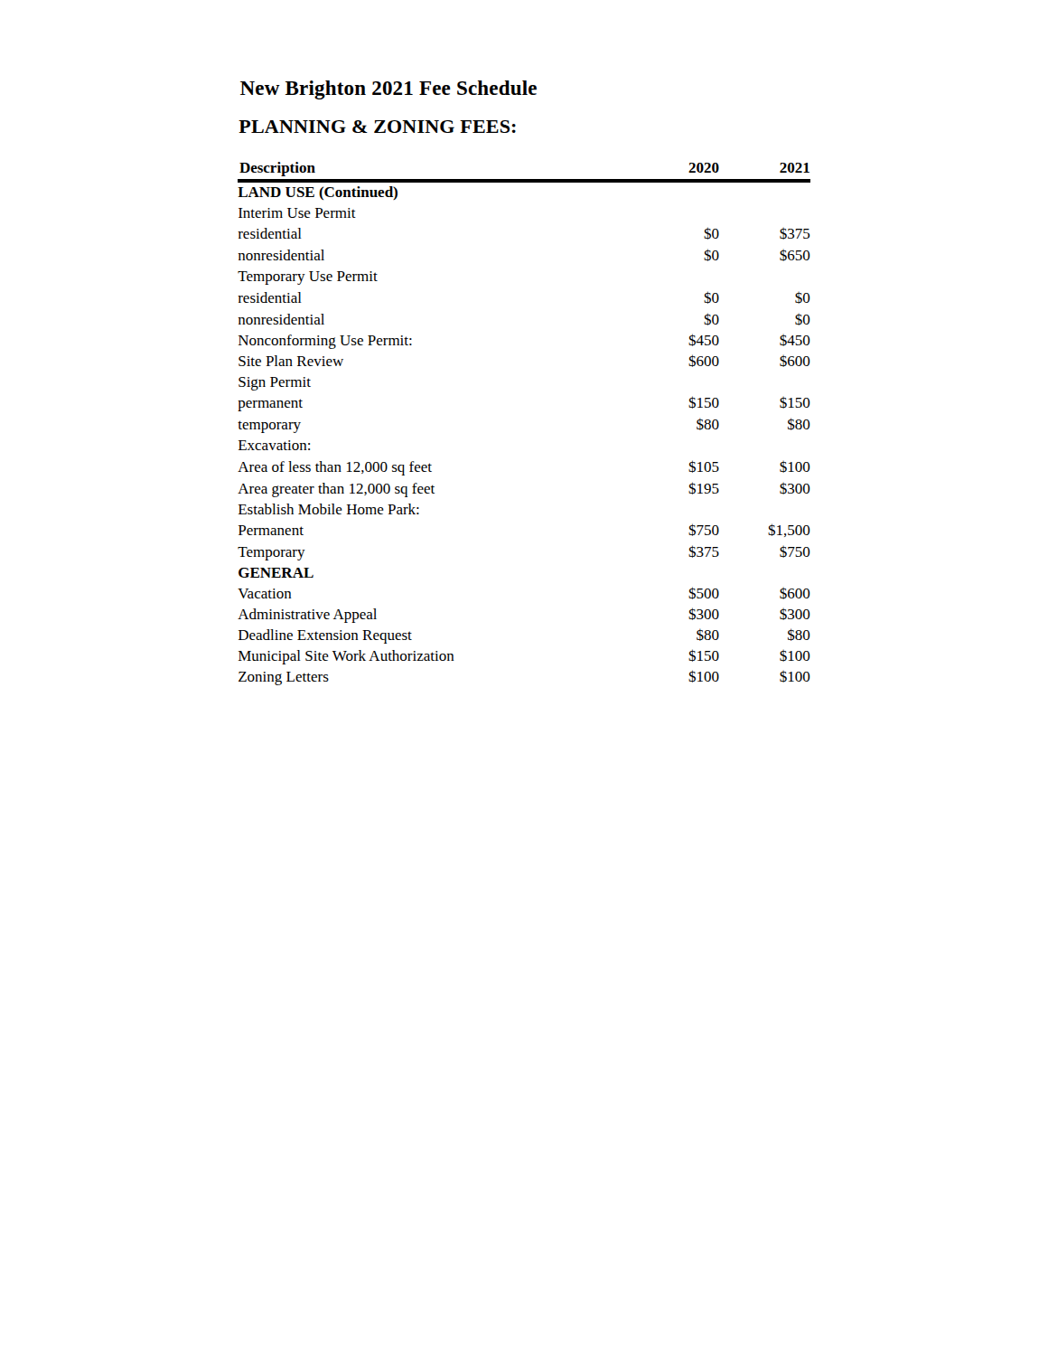New Brighton 2021 Fee Schedule
PLANNING & ZONING FEES:
| Description | 2020 | 2021 |
| --- | --- | --- |
| LAND USE (Continued) |
| Interim Use Permit |
| residential | $0 | $375 |
| nonresidential | $0 | $650 |
| Temporary Use Permit |
| residential | $0 | $0 |
| nonresidential | $0 | $0 |
| Nonconforming Use Permit: | $450 | $450 |
| Site Plan Review | $600 | $600 |
| Sign Permit |
| permanent | $150 | $150 |
| temporary | $80 | $80 |
| Excavation: |
| Area of less than 12,000 sq feet | $105 | $100 |
| Area greater than 12,000 sq feet | $195 | $300 |
| Establish Mobile Home Park: |
| Permanent | $750 | $1,500 |
| Temporary | $375 | $750 |
| GENERAL |
| Vacation | $500 | $600 |
| Administrative Appeal | $300 | $300 |
| Deadline Extension Request | $80 | $80 |
| Municipal Site Work Authorization | $150 | $100 |
| Zoning Letters | $100 | $100 |